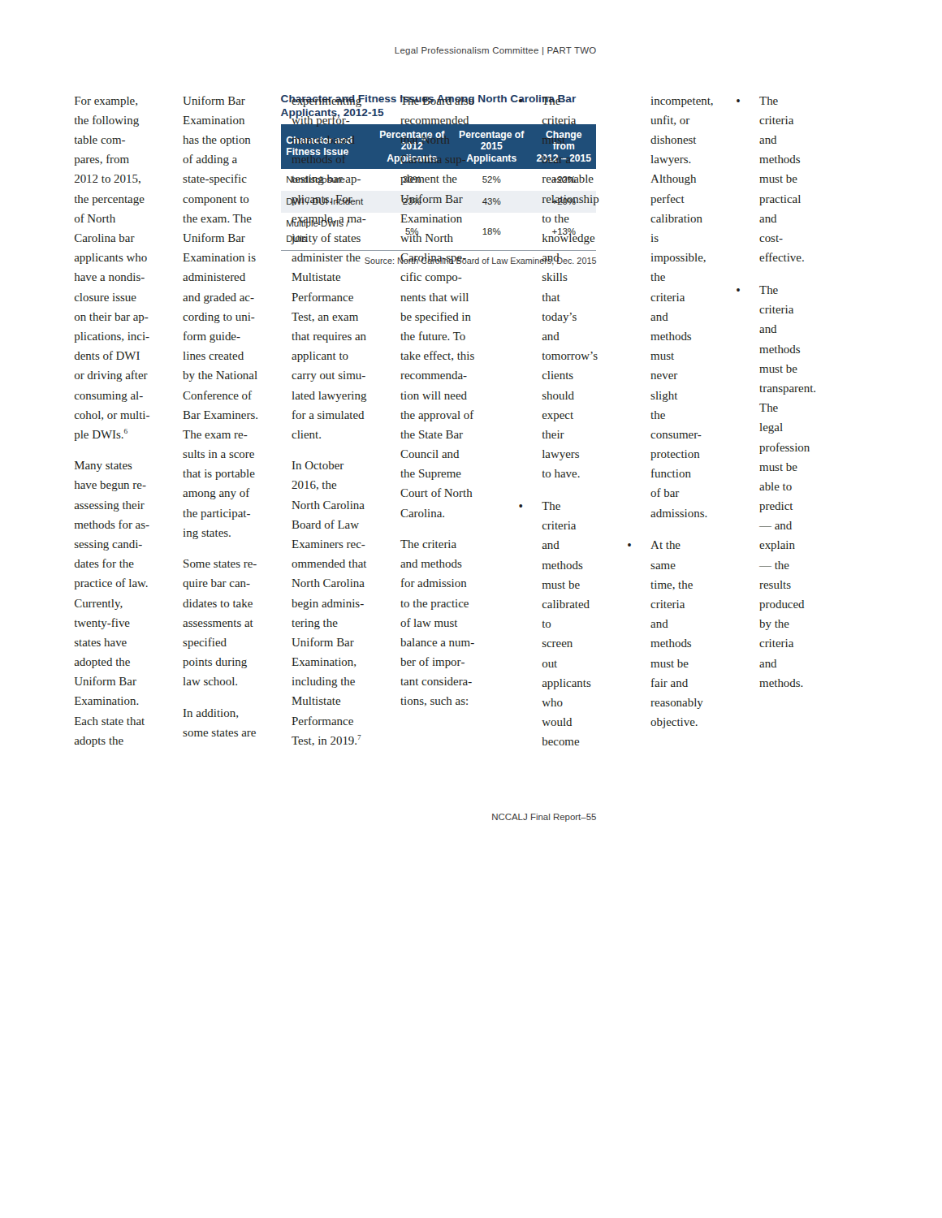Legal Professionalism Committee | PART TWO
Character and Fitness Issues Among North Carolina Bar Applicants, 2012-15
| Character and Fitness Issue | Percentage of 2012 Applicants | Percentage of 2015 Applicants | Change from 2012 – 2015 |
| --- | --- | --- | --- |
| Nondisclosure | 30% | 52% | +22% |
| DWI / DUI Incident | 23% | 43% | +20% |
| Multiple DWIs / DUIs | 5% | 18% | +13% |
Source: North Carolina Board of Law Examiners, Dec. 2015
For example, the following table compares, from 2012 to 2015, the percentage of North Carolina bar applicants who have a nondisclosure issue on their bar applications, incidents of DWI or driving after consuming alcohol, or multiple DWIs.6
Many states have begun reassessing their methods for assessing candidates for the practice of law. Currently, twenty-five states have adopted the Uniform Bar Examination. Each state that adopts the Uniform Bar Examination has the option of adding a state-specific component to the exam. The Uniform Bar Examination is administered and graded according to uniform guidelines created by the National Conference of Bar Examiners. The exam results in a score that is portable among any of the participating states.
Some states require bar candidates to take assessments at specified points during law school.
In addition, some states are experimenting with performance-based methods of testing bar applicants. For example, a majority of states administer the Multistate Performance Test, an exam that requires an applicant to carry out simulated lawyering for a simulated client.
In October 2016, the North Carolina Board of Law Examiners recommended that North Carolina begin administering the Uniform Bar Examination, including the Multistate Performance Test, in 2019.7 The Board also recommended that North Carolina supplement the Uniform Bar Examination with North Carolina-specific components that will be specified in the future. To take effect, this recommendation will need the approval of the State Bar Council and the Supreme Court of North Carolina.
The criteria and methods for admission to the practice of law must balance a number of important considerations, such as:
The criteria must bear a reasonable relationship to the knowledge and skills that today’s and tomorrow’s clients should expect their lawyers to have.
The criteria and methods must be calibrated to screen out applicants who would become incompetent, unfit, or dishonest lawyers. Although perfect calibration is impossible, the criteria and methods must never slight the consumer-protection function of bar admissions.
At the same time, the criteria and methods must be fair and reasonably objective.
The criteria and methods must be practical and cost-effective.
The criteria and methods must be transparent. The legal profession must be able to predict — and explain — the results produced by the criteria and methods.
NCCALJ Final Report–55